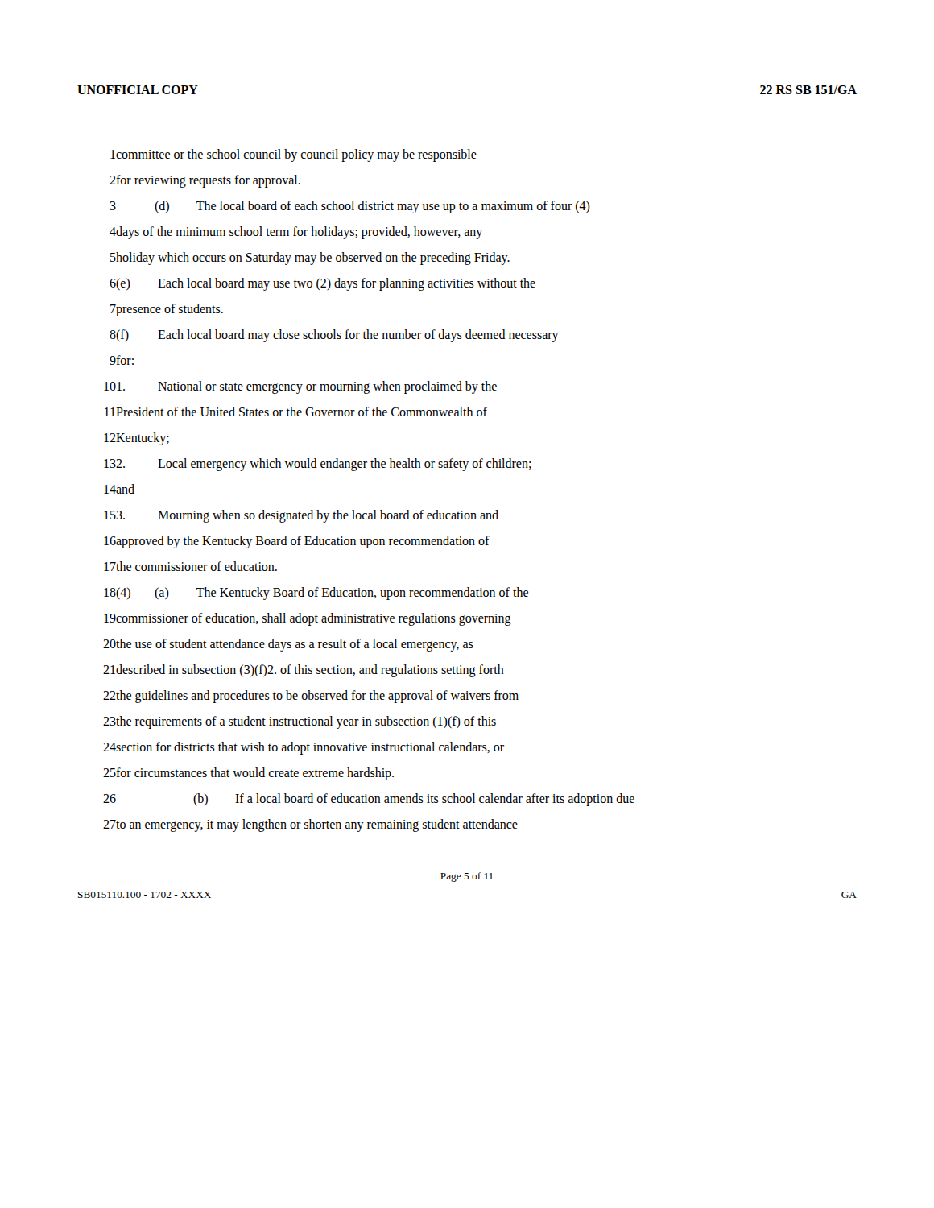Unofficial Copy 22 RS SB 151/GA
| 1 | committee or the school council by council policy may be responsible |
| 2 | for reviewing requests for approval. |
| 3 | (d) The local board of each school district may use up to a maximum of four (4) |
| 4 | days of the minimum school term for holidays; provided, however, any |
| 5 | holiday which occurs on Saturday may be observed on the preceding Friday. |
| 6 | (e) Each local board may use two (2) days for planning activities without the |
| 7 | presence of students. |
| 8 | (f) Each local board may close schools for the number of days deemed necessary |
| 9 | for: |
| 10 | 1. National or state emergency or mourning when proclaimed by the |
| 11 | President of the United States or the Governor of the Commonwealth of |
| 12 | Kentucky; |
| 13 | 2. Local emergency which would endanger the health or safety of children; |
| 14 | and |
| 15 | 3. Mourning when so designated by the local board of education and |
| 16 | approved by the Kentucky Board of Education upon recommendation of |
| 17 | the commissioner of education. |
| 18 | (4) (a) The Kentucky Board of Education, upon recommendation of the |
| 19 | commissioner of education, shall adopt administrative regulations governing |
| 20 | the use of student attendance days as a result of a local emergency, as |
| 21 | described in subsection (3)(f)2. of this section, and regulations setting forth |
| 22 | the guidelines and procedures to be observed for the approval of waivers from |
| 23 | the requirements of a student instructional year in subsection (1)(f) of this |
| 24 | section for districts that wish to adopt innovative instructional calendars, or |
| 25 | for circumstances that would create extreme hardship. |
| 26 | (b) If a local board of education amends its school calendar after its adoption due |
| 27 | to an emergency, it may lengthen or shorten any remaining student attendance |
Page 5 of 11
SB015110.100 - 1702 - XXXX GA